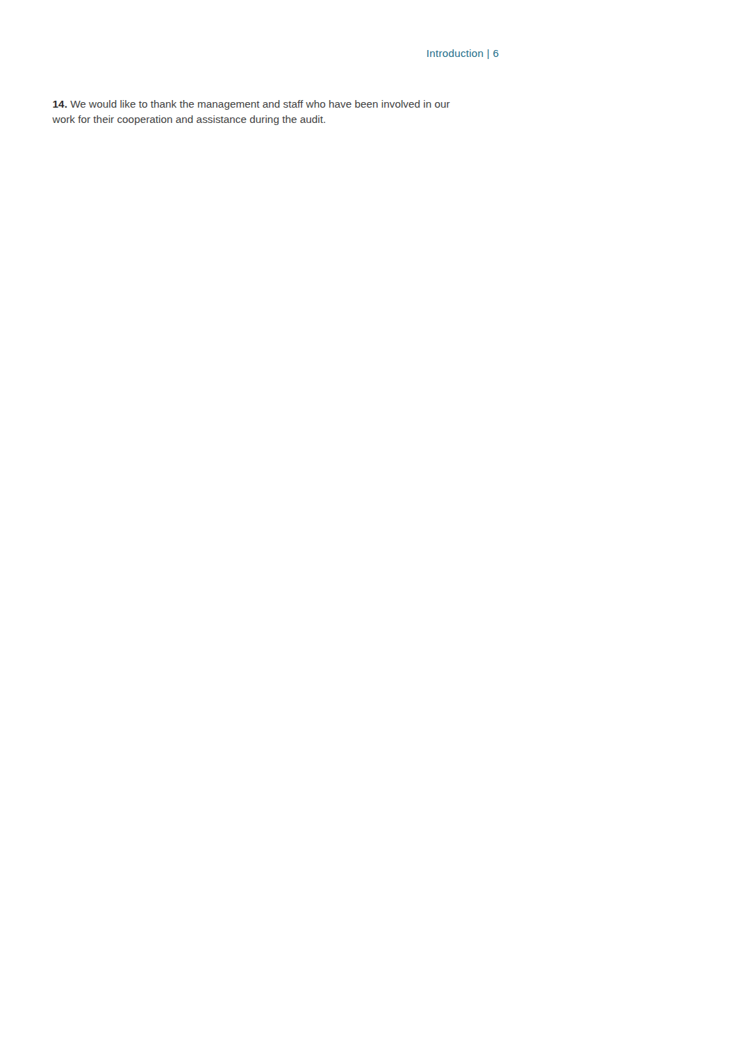Introduction | 6
14. We would like to thank the management and staff who have been involved in our work for their cooperation and assistance during the audit.